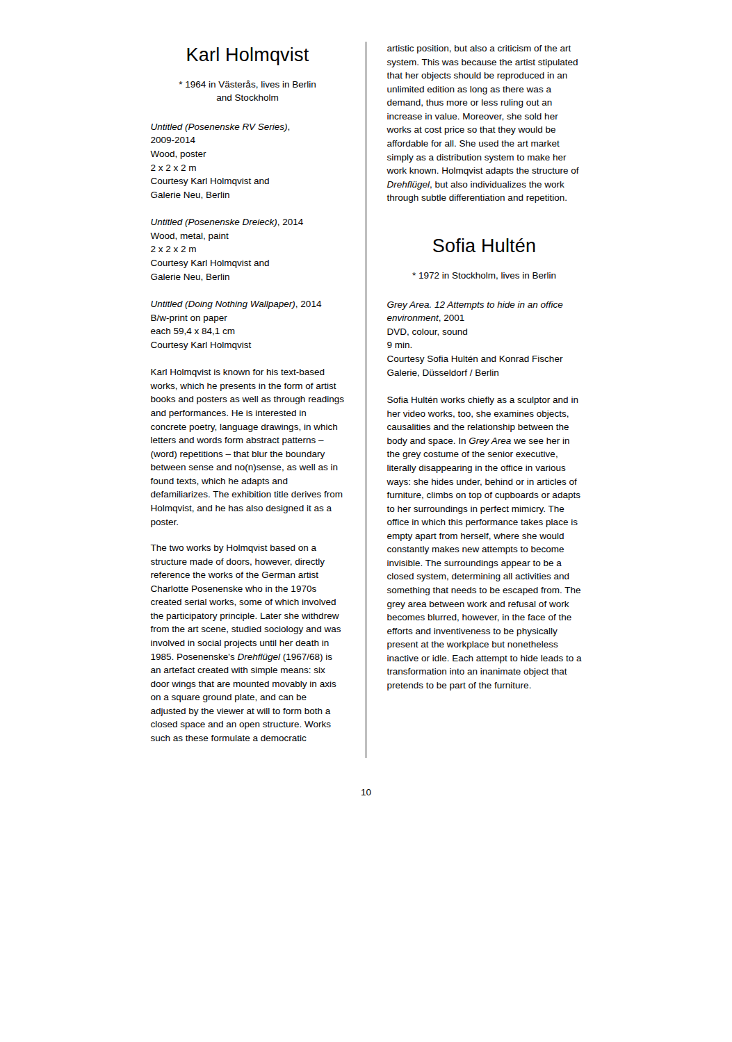Karl Holmqvist
* 1964 in Västerås, lives in Berlin
and Stockholm
Untitled (Posenenske RV Series),
2009-2014
Wood, poster
2 x 2 x 2 m
Courtesy Karl Holmqvist and
Galerie Neu, Berlin
Untitled (Posenenske Dreieck), 2014
Wood, metal, paint
2 x 2 x 2 m
Courtesy Karl Holmqvist and
Galerie Neu, Berlin
Untitled (Doing Nothing Wallpaper), 2014
B/w-print on paper
each 59,4 x 84,1 cm
Courtesy Karl Holmqvist
Karl Holmqvist is known for his text-based works, which he presents in the form of artist books and posters as well as through readings and performances. He is interested in concrete poetry, language drawings, in which letters and words form abstract patterns – (word) repetitions – that blur the boundary between sense and no(n)sense, as well as in found texts, which he adapts and defamiliarizes. The exhibition title derives from Holmqvist, and he has also designed it as a poster.
The two works by Holmqvist based on a structure made of doors, however, directly reference the works of the German artist Charlotte Posenenske who in the 1970s created serial works, some of which involved the participatory principle. Later she withdrew from the art scene, studied sociology and was involved in social projects until her death in 1985. Posenenske's Drehflügel (1967/68) is an artefact created with simple means: six door wings that are mounted movably in axis on a square ground plate, and can be adjusted by the viewer at will to form both a closed space and an open structure. Works such as these formulate a democratic
artistic position, but also a criticism of the art system. This was because the artist stipulated that her objects should be reproduced in an unlimited edition as long as there was a demand, thus more or less ruling out an increase in value. Moreover, she sold her works at cost price so that they would be affordable for all. She used the art market simply as a distribution system to make her work known. Holmqvist adapts the structure of Drehflügel, but also individualizes the work through subtle differentiation and repetition.
Sofia Hultén
* 1972 in Stockholm, lives in Berlin
Grey Area. 12 Attempts to hide in an office environment, 2001
DVD, colour, sound
9 min.
Courtesy Sofia Hultén and Konrad Fischer Galerie, Düsseldorf / Berlin
Sofia Hultén works chiefly as a sculptor and in her video works, too, she examines objects, causalities and the relationship between the body and space. In Grey Area we see her in the grey costume of the senior executive, literally disappearing in the office in various ways: she hides under, behind or in articles of furniture, climbs on top of cupboards or adapts to her surroundings in perfect mimicry. The office in which this performance takes place is empty apart from herself, where she would constantly makes new attempts to become invisible. The surroundings appear to be a closed system, determining all activities and something that needs to be escaped from. The grey area between work and refusal of work becomes blurred, however, in the face of the efforts and inventiveness to be physically present at the workplace but nonetheless inactive or idle. Each attempt to hide leads to a transformation into an inanimate object that pretends to be part of the furniture.
10